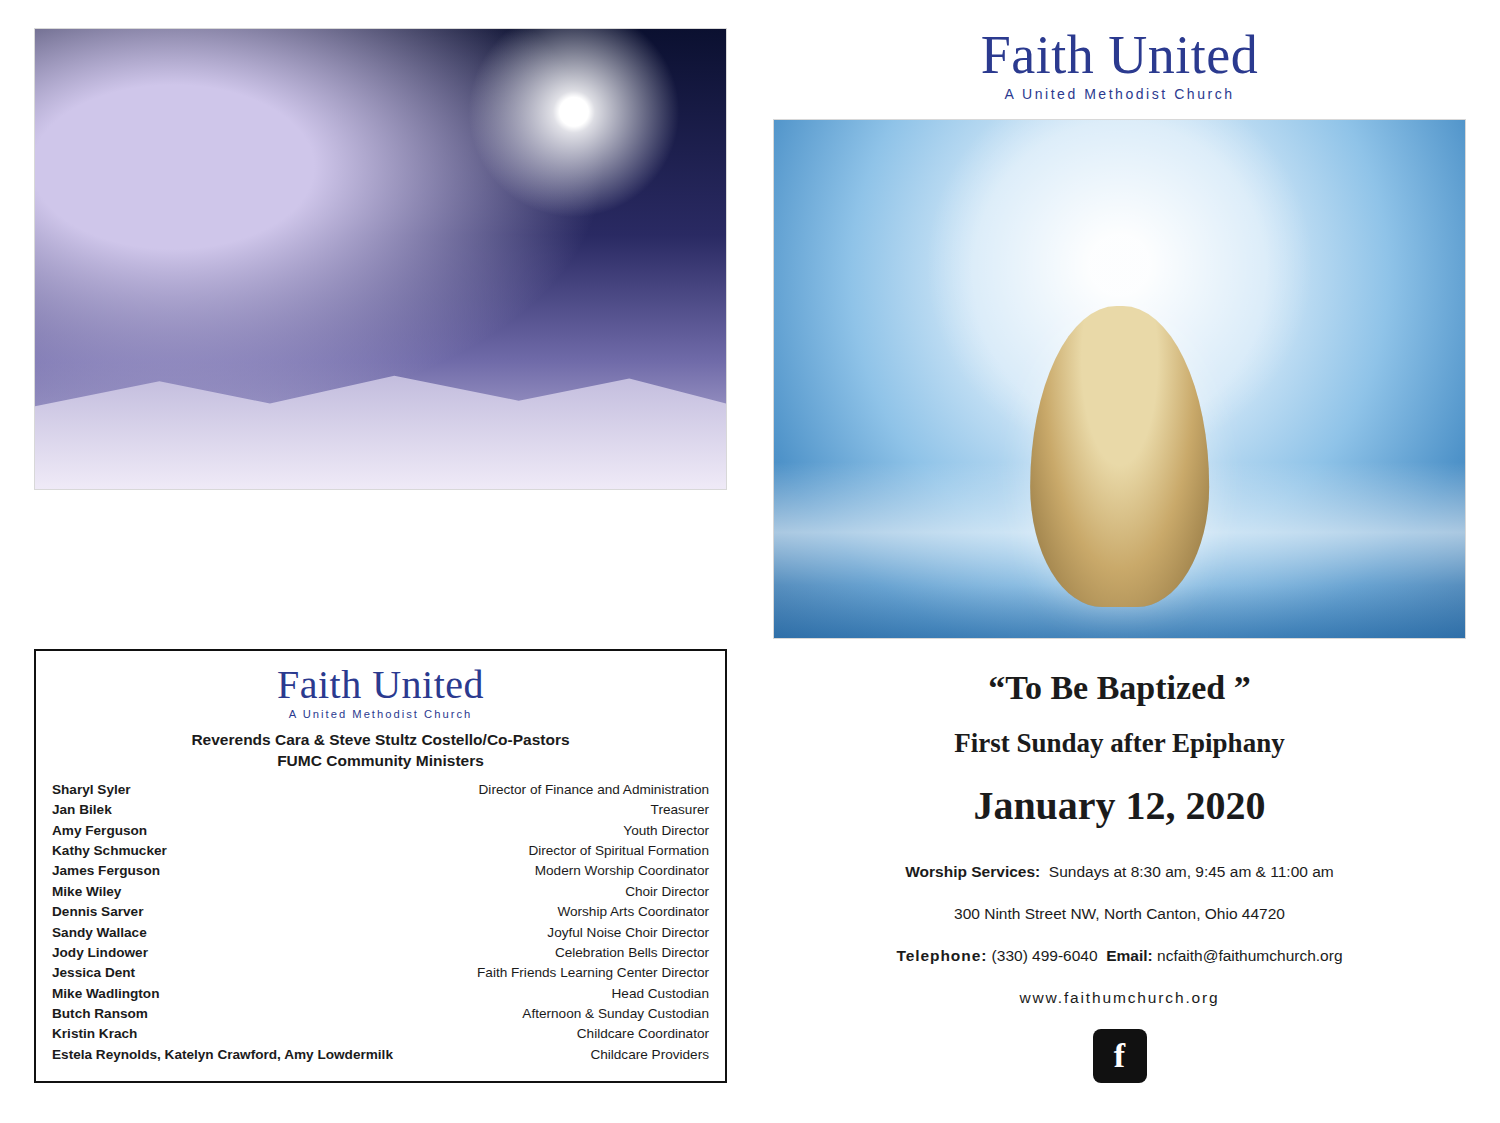Faith United A United Methodist Church
Reverends Cara & Steve Stultz Costello/Co-Pastors FUMC Community Ministers
| Sharyl Syler | Director of Finance and Administration |
| Jan Bilek | Treasurer |
| Amy Ferguson | Youth Director |
| Kathy Schmucker | Director of Spiritual Formation |
| James Ferguson | Modern Worship Coordinator |
| Mike Wiley | Choir Director |
| Dennis Sarver | Worship Arts Coordinator |
| Sandy Wallace | Joyful Noise Choir Director |
| Jody Lindower | Celebration Bells Director |
| Jessica Dent | Faith Friends Learning Center Director |
| Mike Wadlington | Head Custodian |
| Butch Ransom | Afternoon & Sunday Custodian |
| Kristin Krach | Childcare Coordinator |
| Estela Reynolds, Katelyn Crawford, Amy Lowdermilk | Childcare Providers |
Faith United A United Methodist Church
“To Be Baptized ”
First Sunday after Epiphany
January 12, 2020
Worship Services: Sundays at 8:30 am, 9:45 am & 11:00 am
300 Ninth Street NW, North Canton, Ohio 44720
Telephone: (330) 499-6040 Email: ncfaith@faithumchurch.org
www.faithumchurch.org
f